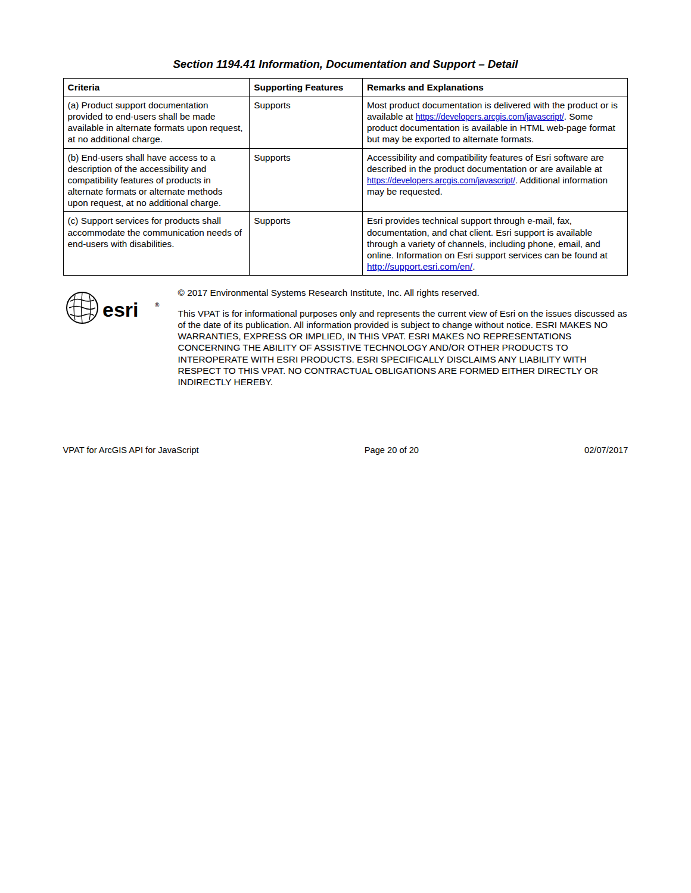Section 1194.41 Information, Documentation and Support – Detail
| Criteria | Supporting Features | Remarks and Explanations |
| --- | --- | --- |
| (a) Product support documentation provided to end-users shall be made available in alternate formats upon request, at no additional charge. | Supports | Most product documentation is delivered with the product or is available at https://developers.arcgis.com/javascript/ . Some product documentation is available in HTML web-page format but may be exported to alternate formats. |
| (b) End-users shall have access to a description of the accessibility and compatibility features of products in alternate formats or alternate methods upon request, at no additional charge. | Supports | Accessibility and compatibility features of Esri software are described in the product documentation or are available at https://developers.arcgis.com/javascript/ . Additional information may be requested. |
| (c) Support services for products shall accommodate the communication needs of end-users with disabilities. | Supports | Esri provides technical support through e-mail, fax, documentation, and chat client. Esri support is available through a variety of channels, including phone, email, and online. Information on Esri support services can be found at http://support.esri.com/en/ . |
esri ®
© 2017 Environmental Systems Research Institute, Inc. All rights reserved.
This VPAT is for informational purposes only and represents the current view of Esri on the issues discussed as of the date of its publication. All information provided is subject to change without notice. ESRI MAKES NO WARRANTIES, EXPRESS OR IMPLIED, IN THIS VPAT. ESRI MAKES NO REPRESENTATIONS CONCERNING THE ABILITY OF ASSISTIVE TECHNOLOGY AND/OR OTHER PRODUCTS TO INTEROPERATE WITH ESRI PRODUCTS. ESRI SPECIFICALLY DISCLAIMS ANY LIABILITY WITH RESPECT TO THIS VPAT. NO CONTRACTUAL OBLIGATIONS ARE FORMED EITHER DIRECTLY OR INDIRECTLY HEREBY.
VPAT for ArcGIS API for JavaScript Page 20 of 20 02/07/2017